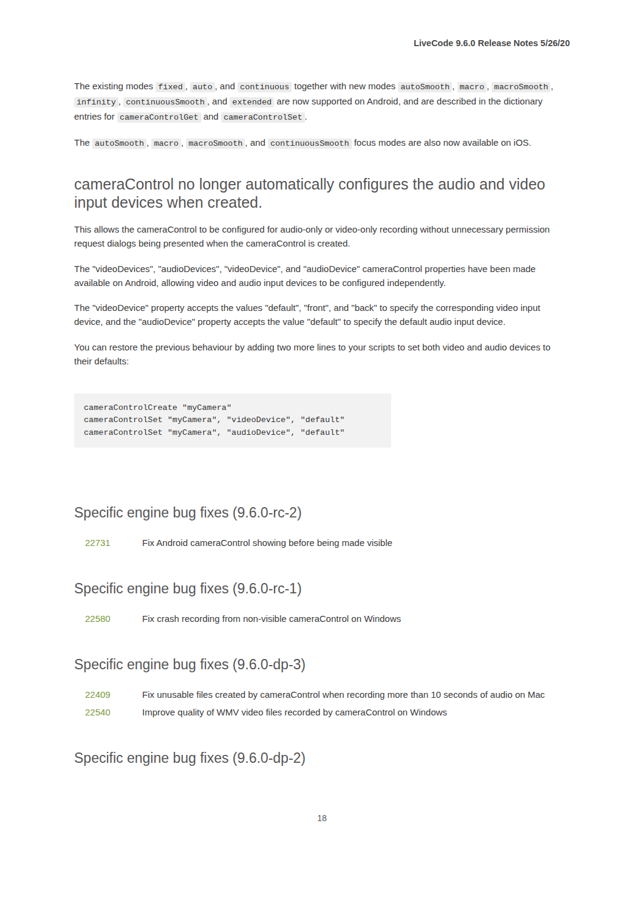LiveCode 9.6.0 Release Notes 5/26/20
The existing modes fixed, auto, and continuous together with new modes autoSmooth, macro, macroSmooth, infinity, continuousSmooth, and extended are now supported on Android, and are described in the dictionary entries for cameraControlGet and cameraControlSet.
The autoSmooth, macro, macroSmooth, and continuousSmooth focus modes are also now available on iOS.
cameraControl no longer automatically configures the audio and video input devices when created.
This allows the cameraControl to be configured for audio-only or video-only recording without unnecessary permission request dialogs being presented when the cameraControl is created.
The "videoDevices", "audioDevices", "videoDevice", and "audioDevice" cameraControl properties have been made available on Android, allowing video and audio input devices to be configured independently.
The "videoDevice" property accepts the values "default", "front", and "back" to specify the corresponding video input device, and the "audioDevice" property accepts the value "default" to specify the default audio input device.
You can restore the previous behaviour by adding two more lines to your scripts to set both video and audio devices to their defaults:
cameraControlCreate "myCamera"
cameraControlSet "myCamera", "videoDevice", "default"
cameraControlSet "myCamera", "audioDevice", "default"
Specific engine bug fixes (9.6.0-rc-2)
| 22731 | Fix Android cameraControl showing before being made visible |
Specific engine bug fixes (9.6.0-rc-1)
| 22580 | Fix crash recording from non-visible cameraControl on Windows |
Specific engine bug fixes (9.6.0-dp-3)
| 22409 | Fix unusable files created by cameraControl when recording more than 10 seconds of audio on Mac |
| 22540 | Improve quality of WMV video files recorded by cameraControl on Windows |
Specific engine bug fixes (9.6.0-dp-2)
18